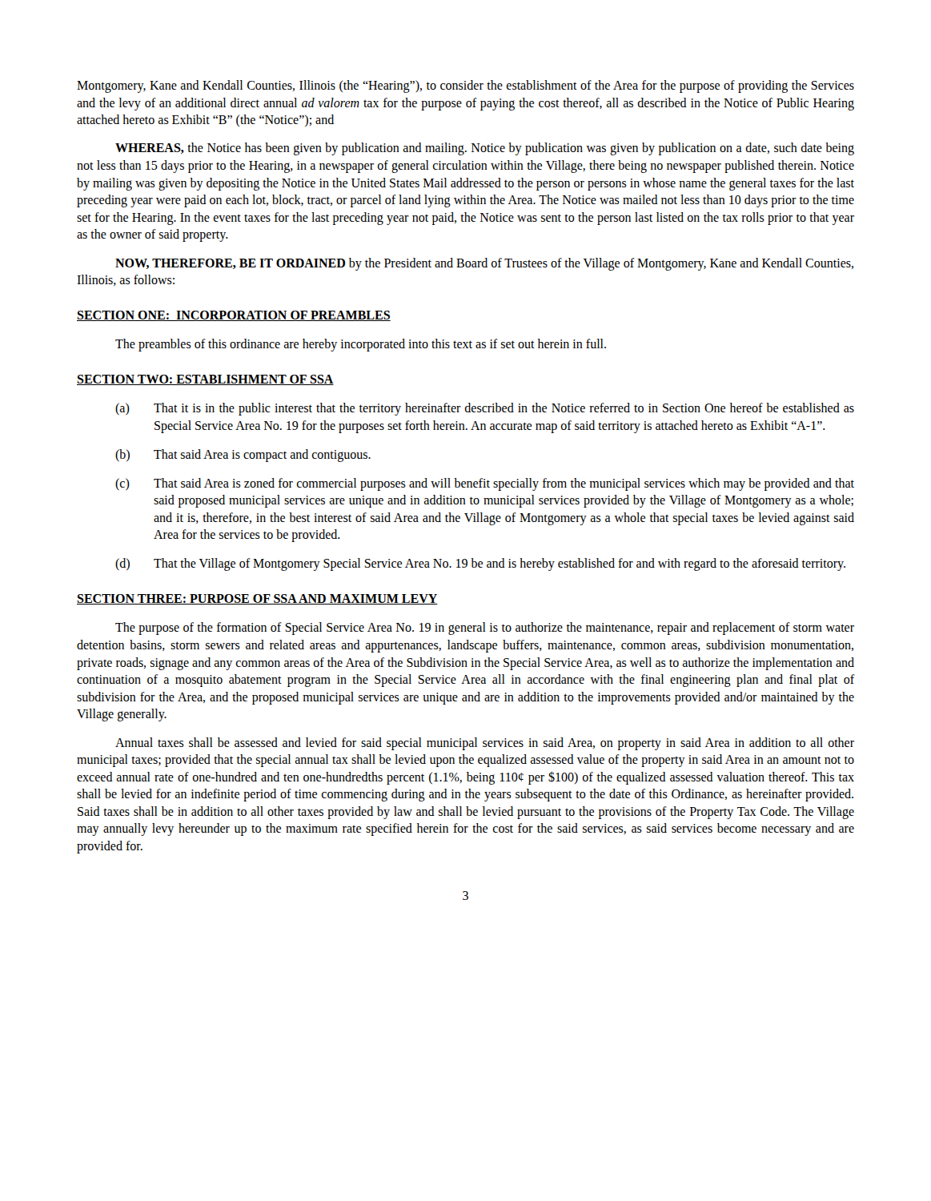Montgomery, Kane and Kendall Counties, Illinois (the “Hearing”), to consider the establishment of the Area for the purpose of providing the Services and the levy of an additional direct annual ad valorem tax for the purpose of paying the cost thereof, all as described in the Notice of Public Hearing attached hereto as Exhibit “B” (the “Notice”); and
WHEREAS, the Notice has been given by publication and mailing. Notice by publication was given by publication on a date, such date being not less than 15 days prior to the Hearing, in a newspaper of general circulation within the Village, there being no newspaper published therein. Notice by mailing was given by depositing the Notice in the United States Mail addressed to the person or persons in whose name the general taxes for the last preceding year were paid on each lot, block, tract, or parcel of land lying within the Area. The Notice was mailed not less than 10 days prior to the time set for the Hearing. In the event taxes for the last preceding year not paid, the Notice was sent to the person last listed on the tax rolls prior to that year as the owner of said property.
NOW, THEREFORE, BE IT ORDAINED by the President and Board of Trustees of the Village of Montgomery, Kane and Kendall Counties, Illinois, as follows:
SECTION ONE: INCORPORATION OF PREAMBLES
The preambles of this ordinance are hereby incorporated into this text as if set out herein in full.
SECTION TWO: ESTABLISHMENT OF SSA
(a) That it is in the public interest that the territory hereinafter described in the Notice referred to in Section One hereof be established as Special Service Area No. 19 for the purposes set forth herein. An accurate map of said territory is attached hereto as Exhibit “A-1”.
(b) That said Area is compact and contiguous.
(c) That said Area is zoned for commercial purposes and will benefit specially from the municipal services which may be provided and that said proposed municipal services are unique and in addition to municipal services provided by the Village of Montgomery as a whole; and it is, therefore, in the best interest of said Area and the Village of Montgomery as a whole that special taxes be levied against said Area for the services to be provided.
(d) That the Village of Montgomery Special Service Area No. 19 be and is hereby established for and with regard to the aforesaid territory.
SECTION THREE: PURPOSE OF SSA AND MAXIMUM LEVY
The purpose of the formation of Special Service Area No. 19 in general is to authorize the maintenance, repair and replacement of storm water detention basins, storm sewers and related areas and appurtenances, landscape buffers, maintenance, common areas, subdivision monumentation, private roads, signage and any common areas of the Area of the Subdivision in the Special Service Area, as well as to authorize the implementation and continuation of a mosquito abatement program in the Special Service Area all in accordance with the final engineering plan and final plat of subdivision for the Area, and the proposed municipal services are unique and are in addition to the improvements provided and/or maintained by the Village generally.
Annual taxes shall be assessed and levied for said special municipal services in said Area, on property in said Area in addition to all other municipal taxes; provided that the special annual tax shall be levied upon the equalized assessed value of the property in said Area in an amount not to exceed annual rate of one-hundred and ten one-hundredths percent (1.1%, being 110¢ per $100) of the equalized assessed valuation thereof. This tax shall be levied for an indefinite period of time commencing during and in the years subsequent to the date of this Ordinance, as hereinafter provided. Said taxes shall be in addition to all other taxes provided by law and shall be levied pursuant to the provisions of the Property Tax Code. The Village may annually levy hereunder up to the maximum rate specified herein for the cost for the said services, as said services become necessary and are provided for.
3